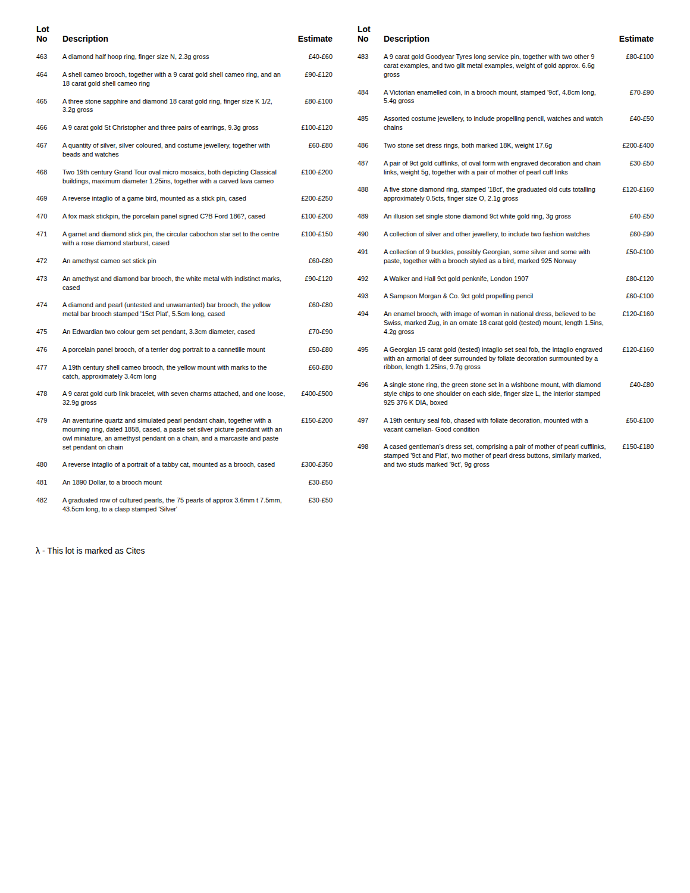| Lot No | Description | Estimate |
| --- | --- | --- |
| 463 | A diamond half hoop ring, finger size N, 2.3g gross | £40-£60 |
| 464 | A shell cameo brooch, together with a 9 carat gold shell cameo ring, and an 18 carat gold shell cameo ring | £90-£120 |
| 465 | A three stone sapphire and diamond 18 carat gold ring, finger size K 1/2, 3.2g gross | £80-£100 |
| 466 | A 9 carat gold St Christopher and three pairs of earrings, 9.3g gross | £100-£120 |
| 467 | A quantity of silver, silver coloured, and costume jewellery, together with beads and watches | £60-£80 |
| 468 | Two 19th century Grand Tour oval micro mosaics, both depicting Classical buildings, maximum diameter 1.25ins, together with a carved lava cameo | £100-£200 |
| 469 | A reverse intaglio of a game bird, mounted as a stick pin, cased | £200-£250 |
| 470 | A fox mask stickpin, the porcelain panel signed C?B Ford 186?, cased | £100-£200 |
| 471 | A garnet and diamond stick pin, the circular cabochon star set to the centre with a rose diamond starburst, cased | £100-£150 |
| 472 | An amethyst cameo set stick pin | £60-£80 |
| 473 | An amethyst and diamond bar brooch, the white metal with indistinct marks, cased | £90-£120 |
| 474 | A diamond and pearl (untested and unwarranted) bar brooch, the yellow metal bar brooch stamped '15ct Plat', 5.5cm long, cased | £60-£80 |
| 475 | An Edwardian two colour gem set pendant, 3.3cm diameter, cased | £70-£90 |
| 476 | A porcelain panel brooch, of a terrier dog portrait to a cannetille mount | £50-£80 |
| 477 | A 19th century shell cameo brooch, the yellow mount with marks to the catch, approximately 3.4cm long | £60-£80 |
| 478 | A 9 carat gold curb link bracelet, with seven charms attached, and one loose, 32.9g gross | £400-£500 |
| 479 | An aventurine quartz and simulated pearl pendant chain, together with a mourning ring, dated 1858, cased, a paste set silver picture pendant with an owl miniature, an amethyst pendant on a chain, and a marcasite and paste set pendant on chain | £150-£200 |
| 480 | A reverse intaglio of a portrait of a tabby cat, mounted as a brooch, cased | £300-£350 |
| 481 | An 1890 Dollar, to a brooch mount | £30-£50 |
| 482 | A graduated row of cultured pearls, the 75 pearls of approx 3.6mm t 7.5mm, 43.5cm long, to a clasp stamped 'Silver' | £30-£50 |
| Lot No | Description | Estimate |
| --- | --- | --- |
| 483 | A 9 carat gold Goodyear Tyres long service pin, together with two other 9 carat examples, and two gilt metal examples, weight of gold approx. 6.6g gross | £80-£100 |
| 484 | A Victorian enamelled coin, in a brooch mount, stamped '9ct', 4.8cm long, 5.4g gross | £70-£90 |
| 485 | Assorted costume jewellery, to include propelling pencil, watches and watch chains | £40-£50 |
| 486 | Two stone set dress rings, both marked 18K, weight 17.6g | £200-£400 |
| 487 | A pair of 9ct gold cufflinks, of oval form with engraved decoration and chain links, weight 5g, together with a pair of mother of pearl cuff links | £30-£50 |
| 488 | A five stone diamond ring, stamped '18ct', the graduated old cuts totalling approximately 0.5cts, finger size O, 2.1g gross | £120-£160 |
| 489 | An illusion set single stone diamond 9ct white gold ring, 3g gross | £40-£50 |
| 490 | A collection of silver and other jewellery, to include two fashion watches | £60-£90 |
| 491 | A collection of 9 buckles, possibly Georgian, some silver and some with paste, together with a brooch styled as a bird, marked 925 Norway | £50-£100 |
| 492 | A Walker and Hall 9ct gold penknife, London 1907 | £80-£120 |
| 493 | A Sampson Morgan & Co. 9ct gold propelling pencil | £60-£100 |
| 494 | An enamel brooch, with image of woman in national dress, believed to be Swiss, marked Zug, in an ornate 18 carat gold (tested) mount, length 1.5ins, 4.2g gross | £120-£160 |
| 495 | A Georgian 15 carat gold (tested) intaglio set seal fob, the intaglio engraved with an armorial of deer surrounded by foliate decoration surmounted by a ribbon, length 1.25ins, 9.7g gross | £120-£160 |
| 496 | A single stone ring, the green stone set in a wishbone mount, with diamond style chips to one shoulder on each side, finger size L, the interior stamped 925 376 K DIA, boxed | £40-£80 |
| 497 | A 19th century seal fob, chased with foliate decoration, mounted with a vacant carnelian- Good condition | £50-£100 |
| 498 | A cased gentleman's dress set, comprising a pair of mother of pearl cufflinks, stamped '9ct and Plat', two mother of pearl dress buttons, similarly marked, and two studs marked '9ct', 9g gross | £150-£180 |
λ - This lot is marked as Cites